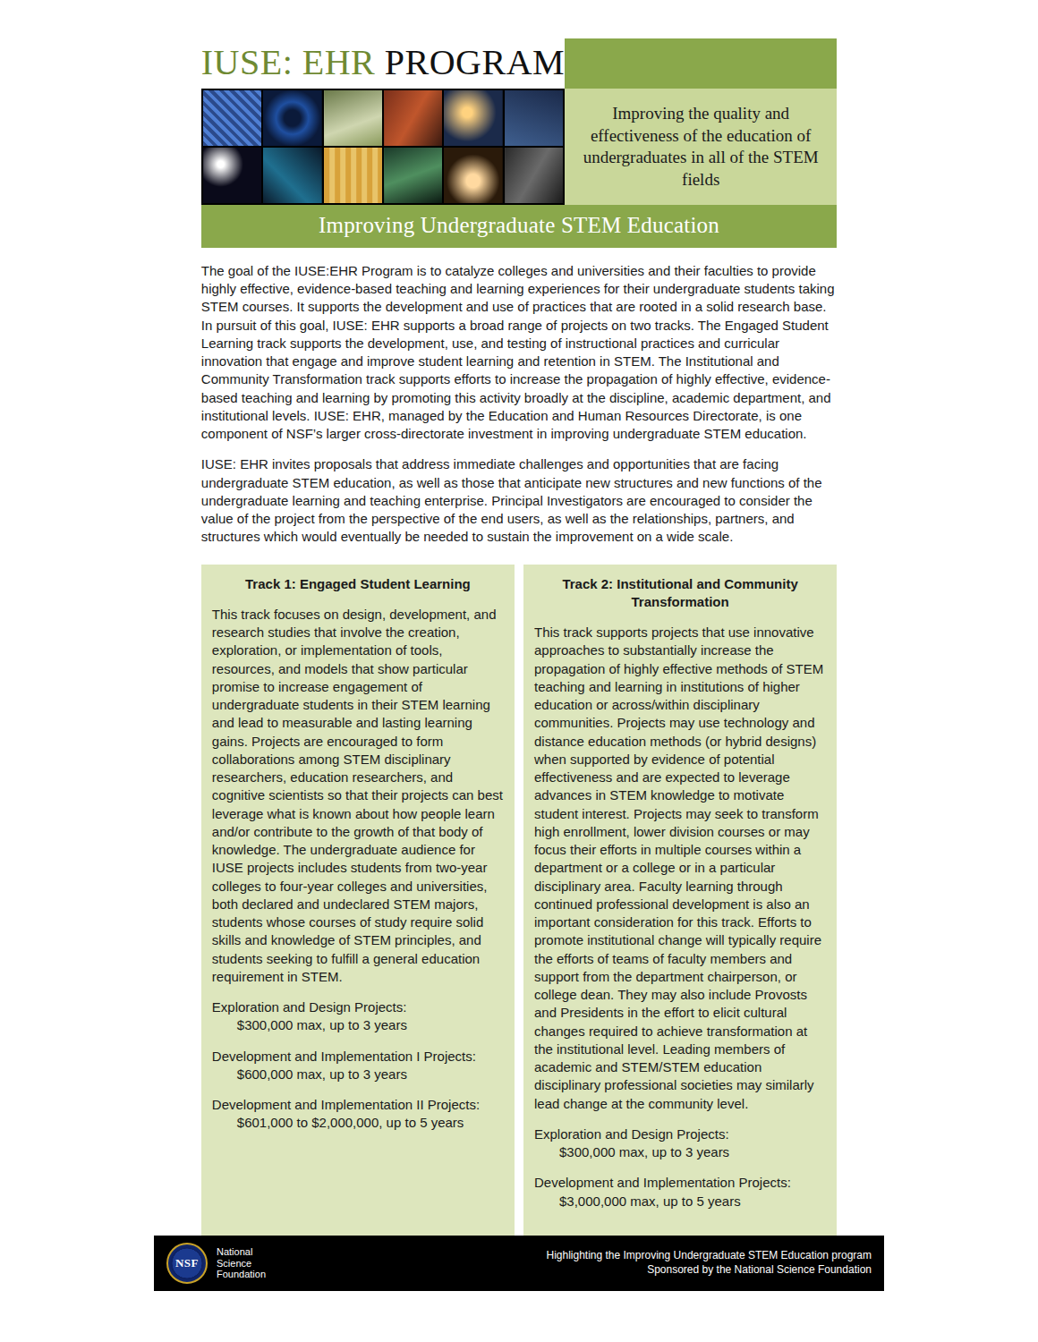IUSE: EHR PROGRAM
Improving the quality and effectiveness of the education of undergraduates in all of the STEM fields
Improving Undergraduate STEM Education
The goal of the IUSE:EHR Program is to catalyze colleges and universities and their faculties to provide highly effective, evidence-based teaching and learning experiences for their undergraduate students taking STEM courses. It supports the development and use of practices that are rooted in a solid research base. In pursuit of this goal, IUSE: EHR supports a broad range of projects on two tracks. The Engaged Student Learning track supports the development, use, and testing of instructional practices and curricular innovation that engage and improve student learning and retention in STEM. The Institutional and Community Transformation track supports efforts to increase the propagation of highly effective, evidence-based teaching and learning by promoting this activity broadly at the discipline, academic department, and institutional levels. IUSE: EHR, managed by the Education and Human Resources Directorate, is one component of NSF’s larger cross-directorate investment in improving undergraduate STEM education.
IUSE: EHR invites proposals that address immediate challenges and opportunities that are facing undergraduate STEM education, as well as those that anticipate new structures and new functions of the undergraduate learning and teaching enterprise. Principal Investigators are encouraged to consider the value of the project from the perspective of the end users, as well as the relationships, partners, and structures which would eventually be needed to sustain the improvement on a wide scale.
Track 1: Engaged Student Learning
This track focuses on design, development, and research studies that involve the creation, exploration, or implementation of tools, resources, and models that show particular promise to increase engagement of undergraduate students in their STEM learning and lead to measurable and lasting learning gains. Projects are encouraged to form collaborations among STEM disciplinary researchers, education researchers, and cognitive scientists so that their projects can best leverage what is known about how people learn and/or contribute to the growth of that body of knowledge. The undergraduate audience for IUSE projects includes students from two-year colleges to four-year colleges and universities, both declared and undeclared STEM majors, students whose courses of study require solid skills and knowledge of STEM principles, and students seeking to fulfill a general education requirement in STEM.
Exploration and Design Projects:
$300,000 max, up to 3 years
Development and Implementation I Projects:
$600,000 max, up to 3 years
Development and Implementation II Projects:
$601,000 to $2,000,000, up to 5 years
Track 2: Institutional and Community Transformation
This track supports projects that use innovative approaches to substantially increase the propagation of highly effective methods of STEM teaching and learning in institutions of higher education or across/within disciplinary communities. Projects may use technology and distance education methods (or hybrid designs) when supported by evidence of potential effectiveness and are expected to leverage advances in STEM knowledge to motivate student interest. Projects may seek to transform high enrollment, lower division courses or may focus their efforts in multiple courses within a department or a college or in a particular disciplinary area. Faculty learning through continued professional development is also an important consideration for this track. Efforts to promote institutional change will typically require the efforts of teams of faculty members and support from the department chairperson, or college dean. They may also include Provosts and Presidents in the effort to elicit cultural changes required to achieve transformation at the institutional level. Leading members of academic and STEM/STEM education disciplinary professional societies may similarly lead change at the community level.
Exploration and Design Projects:
$300,000 max, up to 3 years
Development and Implementation Projects:
$3,000,000 max, up to 5 years
NSF
National
Science
Foundation
Highlighting the Improving Undergraduate STEM Education program
Sponsored by the National Science Foundation